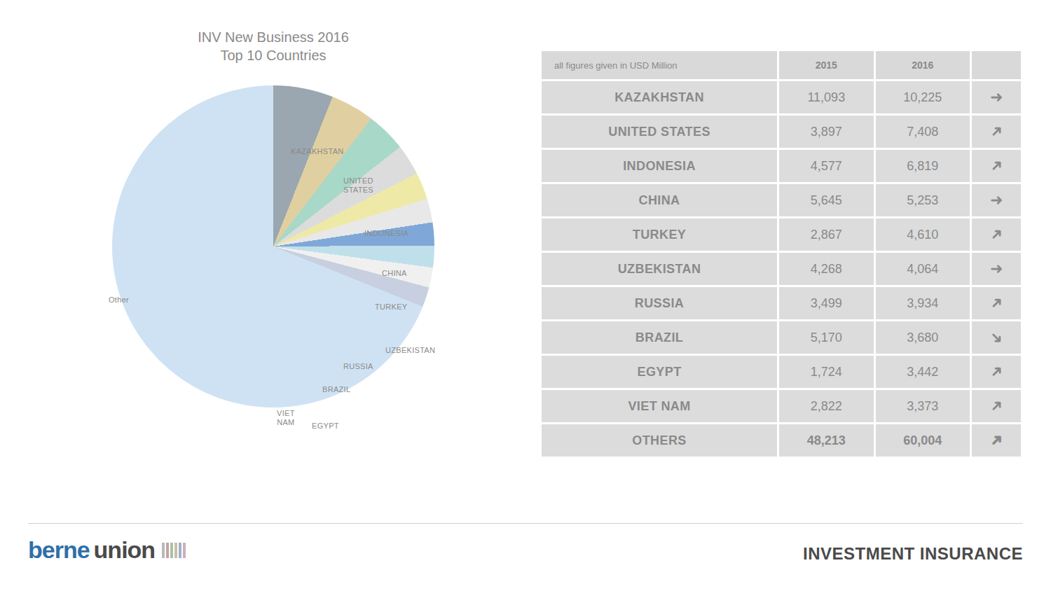INV New Business 2016
Top 10 Countries
KAZAKHSTAN
UNITED
STATES
INDONESIA
CHINA
TURKEY
UZBEKISTAN
RUSSIA
BRAZIL
EGYPT
VIET
NAM
Other
| all figures given in USD Million | 2015 | 2016 | |
| --- | --- | --- | --- |
| KAZAKHSTAN | 11,093 | 10,225 | ➜ |
| UNITED STATES | 3,897 | 7,408 | ➜ |
| INDONESIA | 4,577 | 6,819 | ➜ |
| CHINA | 5,645 | 5,253 | ➜ |
| TURKEY | 2,867 | 4,610 | ➜ |
| UZBEKISTAN | 4,268 | 4,064 | ➜ |
| RUSSIA | 3,499 | 3,934 | ➜ |
| BRAZIL | 5,170 | 3,680 | ➜ |
| EGYPT | 1,724 | 3,442 | ➜ |
| VIET NAM | 2,822 | 3,373 | ➜ |
| OTHERS | 48,213 | 60,004 | ➜ |
berne union
INVESTMENT INSURANCE